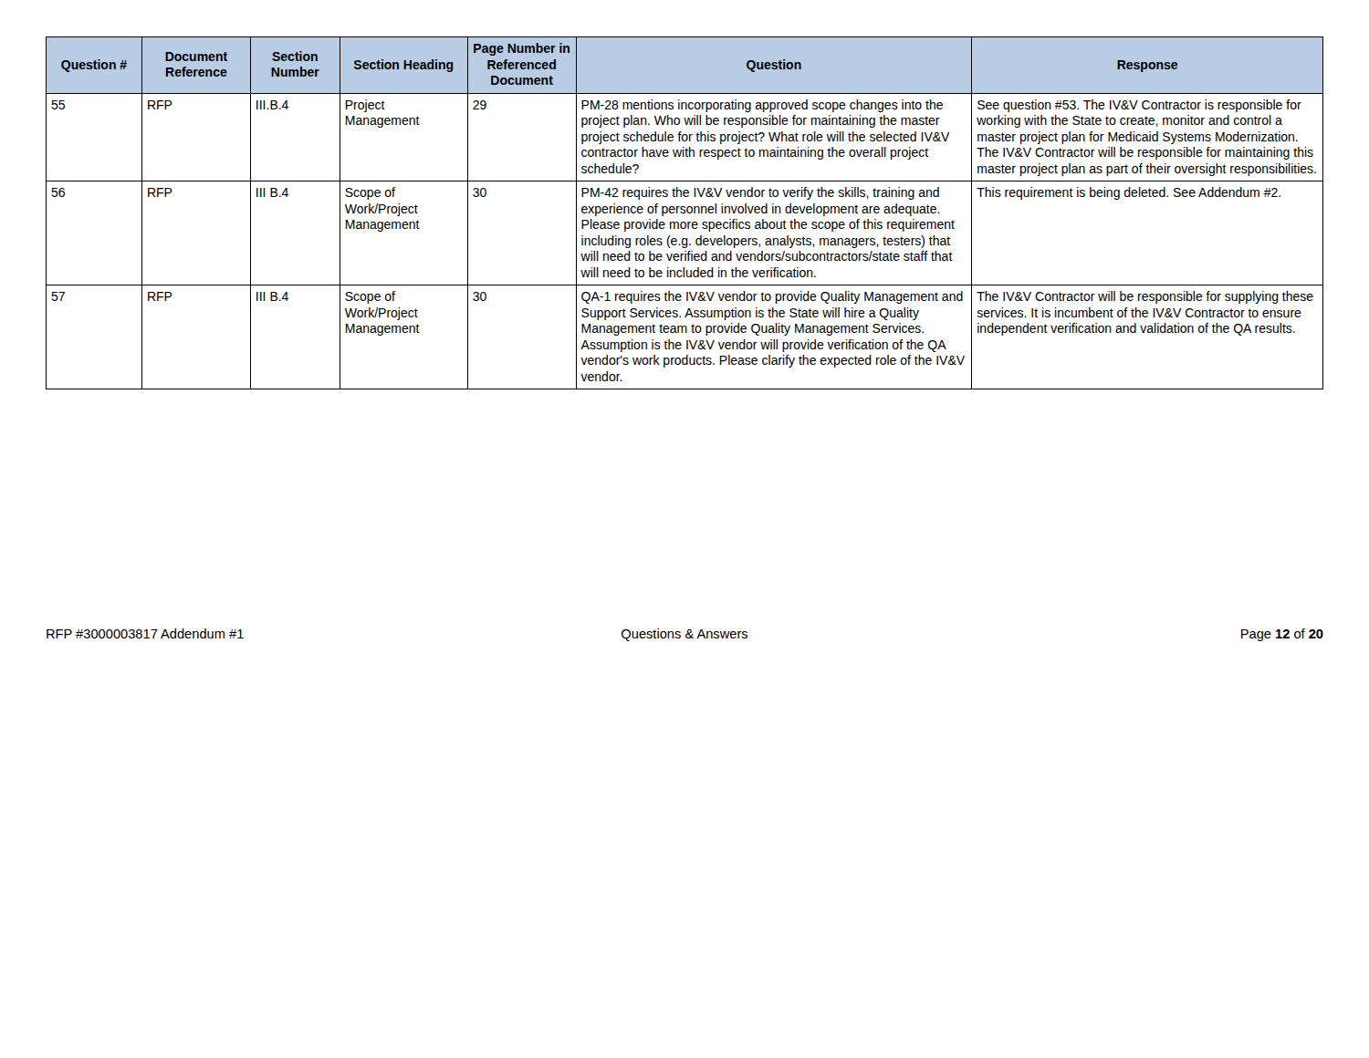| Question # | Document Reference | Section Number | Section Heading | Page Number in Referenced Document | Question | Response |
| --- | --- | --- | --- | --- | --- | --- |
| 55 | RFP | III.B.4 | Project Management | 29 | PM-28 mentions incorporating approved scope changes into the project plan. Who will be responsible for maintaining the master project schedule for this project? What role will the selected IV&V contractor have with respect to maintaining the overall project schedule? | See question #53. The IV&V Contractor is responsible for working with the State to create, monitor and control a master project plan for Medicaid Systems Modernization. The IV&V Contractor will be responsible for maintaining this master project plan as part of their oversight responsibilities. |
| 56 | RFP | III B.4 | Scope of Work/Project Management | 30 | PM-42 requires the IV&V vendor to verify the skills, training and experience of personnel involved in development are adequate. Please provide more specifics about the scope of this requirement including roles (e.g. developers, analysts, managers, testers) that will need to be verified and vendors/subcontractors/state staff that will need to be included in the verification. | This requirement is being deleted. See Addendum #2. |
| 57 | RFP | III B.4 | Scope of Work/Project Management | 30 | QA-1 requires the IV&V vendor to provide Quality Management and Support Services. Assumption is the State will hire a Quality Management team to provide Quality Management Services. Assumption is the IV&V vendor will provide verification of the QA vendor's work products. Please clarify the expected role of the IV&V vendor. | The IV&V Contractor will be responsible for supplying these services. It is incumbent of the IV&V Contractor to ensure independent verification and validation of the QA results. |
RFP #3000003817 Addendum #1
Questions & Answers
Page 12 of 20